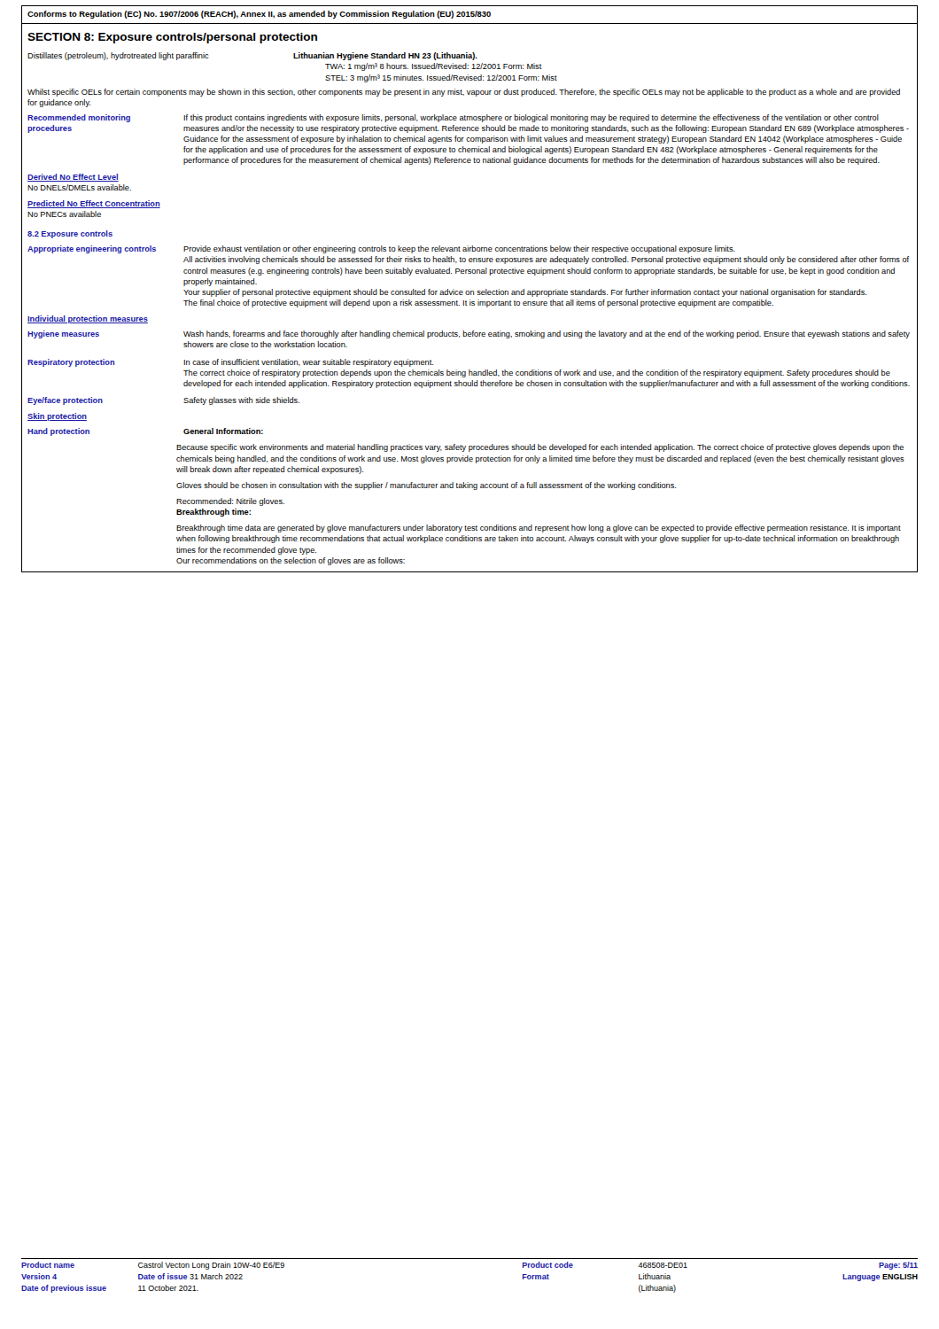Conforms to Regulation (EC) No. 1907/2006 (REACH), Annex II, as amended by Commission Regulation (EU) 2015/830
SECTION 8: Exposure controls/personal protection
| Distillates (petroleum), hydrotreated light paraffinic | Lithuanian Hygiene Standard HN 23 (Lithuania). |
| | TWA: 1 mg/m³ 8 hours. Issued/Revised: 12/2001 Form: Mist STEL: 3 mg/m³ 15 minutes. Issued/Revised: 12/2001 Form: Mist |
Whilst specific OELs for certain components may be shown in this section, other components may be present in any mist, vapour or dust produced. Therefore, the specific OELs may not be applicable to the product as a whole and are provided for guidance only.
| Recommended monitoring procedures | If this product contains ingredients with exposure limits, personal, workplace atmosphere or biological monitoring may be required to determine the effectiveness of the ventilation or other control measures and/or the necessity to use respiratory protective equipment. Reference should be made to monitoring standards, such as the following: European Standard EN 689 (Workplace atmospheres - Guidance for the assessment of exposure by inhalation to chemical agents for comparison with limit values and measurement strategy) European Standard EN 14042 (Workplace atmospheres - Guide for the application and use of procedures for the assessment of exposure to chemical and biological agents) European Standard EN 482 (Workplace atmospheres - General requirements for the performance of procedures for the measurement of chemical agents) Reference to national guidance documents for methods for the determination of hazardous substances will also be required. |
Derived No Effect Level
No DNELs/DMELs available.
Predicted No Effect Concentration
No PNECs available
8.2 Exposure controls
| Appropriate engineering controls | Provide exhaust ventilation or other engineering controls to keep the relevant airborne concentrations below their respective occupational exposure limits. All activities involving chemicals should be assessed for their risks to health, to ensure exposures are adequately controlled. Personal protective equipment should only be considered after other forms of control measures (e.g. engineering controls) have been suitably evaluated. Personal protective equipment should conform to appropriate standards, be suitable for use, be kept in good condition and properly maintained. Your supplier of personal protective equipment should be consulted for advice on selection and appropriate standards. For further information contact your national organisation for standards. The final choice of protective equipment will depend upon a risk assessment. It is important to ensure that all items of personal protective equipment are compatible. |
Individual protection measures
| Hygiene measures | Wash hands, forearms and face thoroughly after handling chemical products, before eating, smoking and using the lavatory and at the end of the working period. Ensure that eyewash stations and safety showers are close to the workstation location. |
| Respiratory protection | In case of insufficient ventilation, wear suitable respiratory equipment. The correct choice of respiratory protection depends upon the chemicals being handled, the conditions of work and use, and the condition of the respiratory equipment. Safety procedures should be developed for each intended application. Respiratory protection equipment should therefore be chosen in consultation with the supplier/manufacturer and with a full assessment of the working conditions. |
| Eye/face protection | Safety glasses with side shields. |
Skin protection
| Hand protection | General Information: |
Because specific work environments and material handling practices vary, safety procedures should be developed for each intended application. The correct choice of protective gloves depends upon the chemicals being handled, and the conditions of work and use. Most gloves provide protection for only a limited time before they must be discarded and replaced (even the best chemically resistant gloves will break down after repeated chemical exposures).
Gloves should be chosen in consultation with the supplier / manufacturer and taking account of a full assessment of the working conditions.
Recommended: Nitrile gloves.
Breakthrough time:
Breakthrough time data are generated by glove manufacturers under laboratory test conditions and represent how long a glove can be expected to provide effective permeation resistance. It is important when following breakthrough time recommendations that actual workplace conditions are taken into account. Always consult with your glove supplier for up-to-date technical information on breakthrough times for the recommended glove type.
Our recommendations on the selection of gloves are as follows:
| Product name | Castrol Vecton Long Drain 10W-40 E6/E9 | Product code | 468508-DE01 | Page: 5/11 |
| Version 4 | Date of issue 31 March 2022 | Format | Lithuania | Language ENGLISH |
| Date of previous issue | 11 October 2021. | | (Lithuania) | |